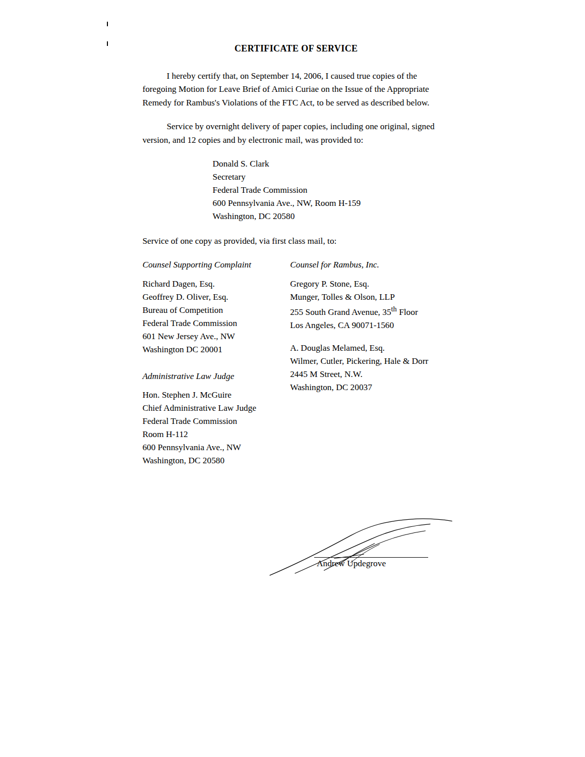CERTIFICATE OF SERVICE
I hereby certify that, on September 14, 2006, I caused true copies of the foregoing Motion for Leave Brief of Amici Curiae on the Issue of the Appropriate Remedy for Rambus's Violations of the FTC Act, to be served as described below.
Service by overnight delivery of paper copies, including one original, signed version, and 12 copies and by electronic mail, was provided to:
Donald S. Clark
Secretary
Federal Trade Commission
600 Pennsylvania Ave., NW, Room H-159
Washington, DC 20580
Service of one copy as provided, via first class mail, to:
Counsel Supporting Complaint
Richard Dagen, Esq.
Geoffrey D. Oliver, Esq.
Bureau of Competition
Federal Trade Commission
601 New Jersey Ave., NW
Washington DC 20001
Administrative Law Judge
Hon. Stephen J. McGuire
Chief Administrative Law Judge
Federal Trade Commission
Room H-112
600 Pennsylvania Ave., NW
Washington, DC 20580
Counsel for Rambus, Inc.
Gregory P. Stone, Esq.
Munger, Tolles & Olson, LLP
255 South Grand Avenue, 35th Floor
Los Angeles, CA 90071-1560
A. Douglas Melamed, Esq.
Wilmer, Cutler, Pickering, Hale & Dorr
2445 M Street, N.W.
Washington, DC 20037
Andrew Updegrove